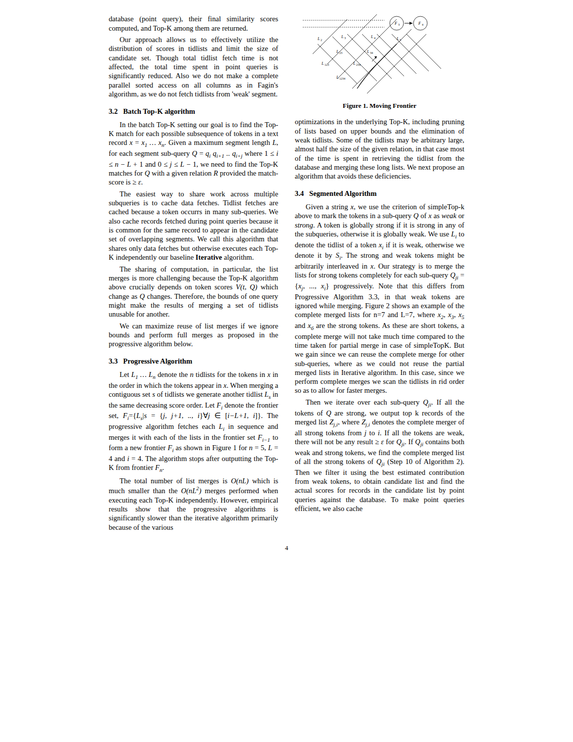database (point query), their final similarity scores computed, and Top-K among them are returned.
Our approach allows us to effectively utilize the distribution of scores in tidlists and limit the size of candidate set. Though total tidlist fetch time is not affected, the total time spent in point queries is significantly reduced. Also we do not make a complete parallel sorted access on all columns as in Fagin's algorithm, as we do not fetch tidlists from 'weak' segment.
3.2 Batch Top-K algorithm
In the batch Top-K setting our goal is to find the Top-K match for each possible subsequence of tokens in a text record x = x1 … xn. Given a maximum segment length L, for each segment sub-query Q = qi qi+1 .. qi+j where 1 ≤ i ≤ n − L + 1 and 0 ≤ j ≤ L − 1, we need to find the Top-K matches for Q with a given relation R provided the match-score is ≥ ε.
The easiest way to share work across multiple subqueries is to cache data fetches. Tidlist fetches are cached because a token occurrs in many sub-queries. We also cache records fetched during point queries because it is common for the same record to appear in the candidate set of overlapping segments. We call this algorithm that shares only data fetches but otherwise executes each Top-K independently our baseline Iterative algorithm.
The sharing of computation, in particular, the list merges is more challenging because the Top-K algorithm above crucially depends on token scores V(t, Q) which change as Q changes. Therefore, the bounds of one query might make the results of merging a set of tidlists unusable for another.
We can maximize reuse of list merges if we ignore bounds and perform full merges as proposed in the progressive algorithm below.
3.3 Progressive Algorithm
Let L1 … Ln denote the n tidlists for the tokens in x in the order in which the tokens appear in x. When merging a contiguous set s of tidlists we generate another tidlist Ls in the same decreasing score order. Let Fi denote the frontier set, Fi={Ls|s = {j, j+1, .., i}∀j ∈ [i−L+1, i]}. The progressive algorithm fetches each Li in sequence and merges it with each of the lists in the frontier set Fi−1 to form a new frontier Fi as shown in Figure 1 for n = 5, L = 4 and i = 4. The algorithm stops after outputting the Top-K from frontier Fn.
The total number of list merges is O(nL) which is much smaller than the O(nL2) merges performed when executing each Top-K independently. However, empirical results show that the progressive algorithms is significantly slower than the iterative algorithm primarily because of the various
F3 F4 L2 L3 L4 L5 L23 L34 L123 L234 L1234
Figure 1. Moving Frontier
optimizations in the underlying Top-K, including pruning of lists based on upper bounds and the elimination of weak tidlists. Some of the tidlists may be arbitrary large, almost half the size of the given relation, in that case most of the time is spent in retrieving the tidlist from the database and merging these long lists. We next propose an algorithm that avoids these deficiencies.
3.4 Segmented Algorithm
Given a string x, we use the criterion of simpleTop-k above to mark the tokens in a sub-query Q of x as weak or strong. A token is globally strong if it is strong in any of the subqueries, otherwise it is globally weak. We use Li to denote the tidlist of a token xi if it is weak, otherwise we denote it by Si. The strong and weak tokens might be arbitrarily interleaved in x. Our strategy is to merge the lists for strong tokens completely for each sub-query Qji = {xj, ..., xi} progressively. Note that this differs from Progressive Algorithm 3.3, in that weak tokens are ignored while merging. Figure 2 shows an example of the complete merged lists for n=7 and L=7, where x2, x3, x5 and x6 are the strong tokens. As these are short tokens, a complete merge will not take much time compared to the time taken for partial merge in case of simpleTopK. But we gain since we can reuse the complete merge for other sub-queries, where as we could not reuse the partial merged lists in Iterative algorithm. In this case, since we perform complete merges we scan the tidlists in rid order so as to allow for faster merges.
Then we iterate over each sub-query Qji. If all the tokens of Q are strong, we output top k records of the merged list Zj,i, where Zj,i denotes the complete merger of all strong tokens from j to i. If all the tokens are weak, there will not be any result ≥ ε for Qji. If Qji contains both weak and strong tokens, we find the complete merged list of all the strong tokens of Qji (Step 10 of Algorithm 2). Then we filter it using the best estimated contribution from weak tokens, to obtain candidate list and find the actual scores for records in the candidate list by point queries against the database. To make point queries efficient, we also cache
4